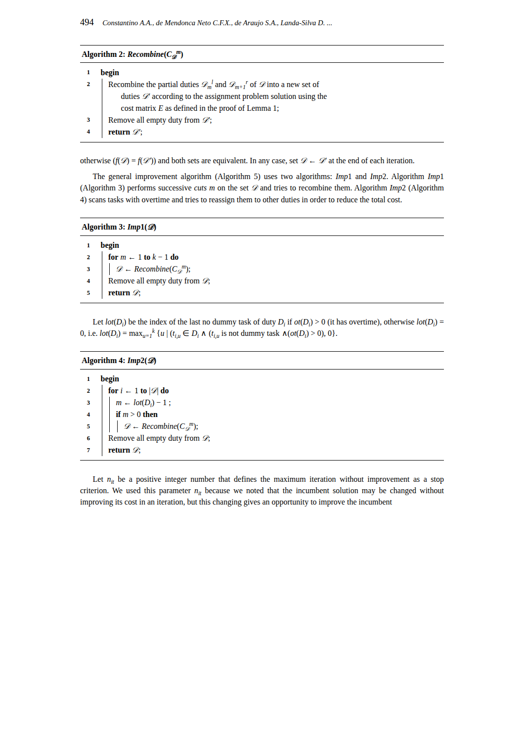494 Constantino A.A., de Mendonca Neto C.F.X., de Araujo S.A., Landa-Silva D. ...
Algorithm 2: Recombine(C𝒟m)
begin
Recombine the partial duties 𝒟ml and 𝒟m+1r of 𝒟 into a new set of duties 𝒟′ according to the assignment problem solution using the cost matrix E as defined in the proof of Lemma 1;
Remove all empty duty from 𝒟′;
return 𝒟′;
otherwise (f(𝒟) = f(𝒟′)) and both sets are equivalent. In any case, set 𝒟 ← 𝒟′ at the end of each iteration.
The general improvement algorithm (Algorithm 5) uses two algorithms: Imp1 and Imp2. Algorithm Imp1 (Algorithm 3) performs successive cuts m on the set 𝒟 and tries to recombine them. Algorithm Imp2 (Algorithm 4) scans tasks with overtime and tries to reassign them to other duties in order to reduce the total cost.
Algorithm 3: Imp1(𝒟)
begin
for m ← 1 to k − 1 do
𝒟 ← Recombine(C𝒟m);
Remove all empty duty from 𝒟;
return 𝒟;
Let lot(Di) be the index of the last no dummy task of duty Di if ot(Di) > 0 (it has overtime), otherwise lot(Di) = 0, i.e. lot(Di) = maxu=1k {u | (ti,u ∈ Di ∧ (ti,u is not dummy task ∧(ot(Di) > 0), 0}.
Algorithm 4: Imp2(𝒟)
begin
for i ← 1 to |𝒟| do
m ← lot(Di) − 1 ;
if m > 0 then
𝒟 ← Recombine(C𝒟m);
Remove all empty duty from 𝒟;
return 𝒟;
Let nit be a positive integer number that defines the maximum iteration without improvement as a stop criterion. We used this parameter nit because we noted that the incumbent solution may be changed without improving its cost in an iteration, but this changing gives an opportunity to improve the incumbent